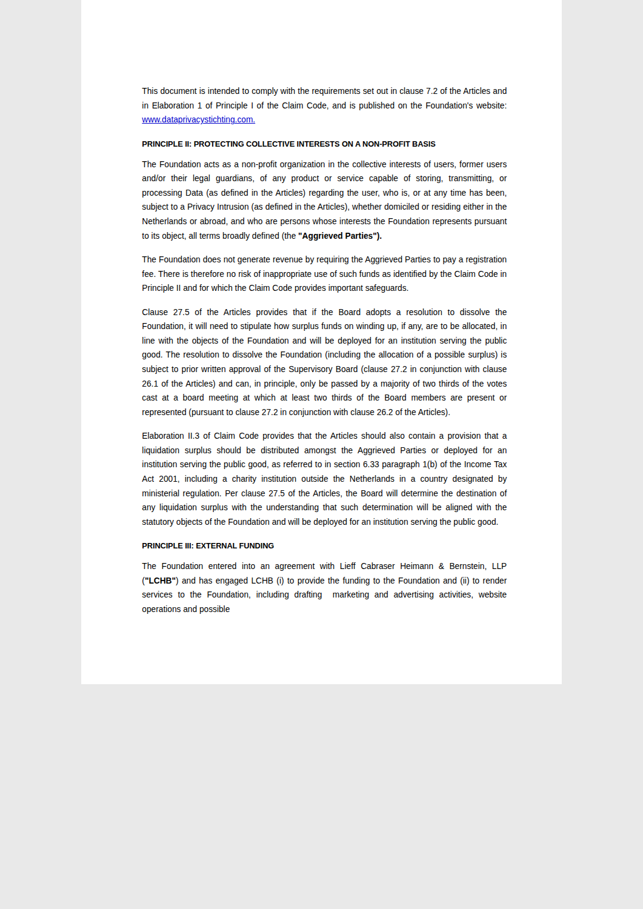This document is intended to comply with the requirements set out in clause 7.2 of the Articles and in Elaboration 1 of Principle I of the Claim Code, and is published on the Foundation's website: www.dataprivacystichting.com.
PRINCIPLE II: PROTECTING COLLECTIVE INTERESTS ON A NON-PROFIT BASIS
The Foundation acts as a non-profit organization in the collective interests of users, former users and/or their legal guardians, of any product or service capable of storing, transmitting, or processing Data (as defined in the Articles) regarding the user, who is, or at any time has been, subject to a Privacy Intrusion (as defined in the Articles), whether domiciled or residing either in the Netherlands or abroad, and who are persons whose interests the Foundation represents pursuant to its object, all terms broadly defined (the "Aggrieved Parties").
The Foundation does not generate revenue by requiring the Aggrieved Parties to pay a registration fee. There is therefore no risk of inappropriate use of such funds as identified by the Claim Code in Principle II and for which the Claim Code provides important safeguards.
Clause 27.5 of the Articles provides that if the Board adopts a resolution to dissolve the Foundation, it will need to stipulate how surplus funds on winding up, if any, are to be allocated, in line with the objects of the Foundation and will be deployed for an institution serving the public good. The resolution to dissolve the Foundation (including the allocation of a possible surplus) is subject to prior written approval of the Supervisory Board (clause 27.2 in conjunction with clause 26.1 of the Articles) and can, in principle, only be passed by a majority of two thirds of the votes cast at a board meeting at which at least two thirds of the Board members are present or represented (pursuant to clause 27.2 in conjunction with clause 26.2 of the Articles).
Elaboration II.3 of Claim Code provides that the Articles should also contain a provision that a liquidation surplus should be distributed amongst the Aggrieved Parties or deployed for an institution serving the public good, as referred to in section 6.33 paragraph 1(b) of the Income Tax Act 2001, including a charity institution outside the Netherlands in a country designated by ministerial regulation. Per clause 27.5 of the Articles, the Board will determine the destination of any liquidation surplus with the understanding that such determination will be aligned with the statutory objects of the Foundation and will be deployed for an institution serving the public good.
PRINCIPLE III: EXTERNAL FUNDING
The Foundation entered into an agreement with Lieff Cabraser Heimann & Bernstein, LLP ("LCHB") and has engaged LCHB (i) to provide the funding to the Foundation and (ii) to render services to the Foundation, including drafting marketing and advertising activities, website operations and possible